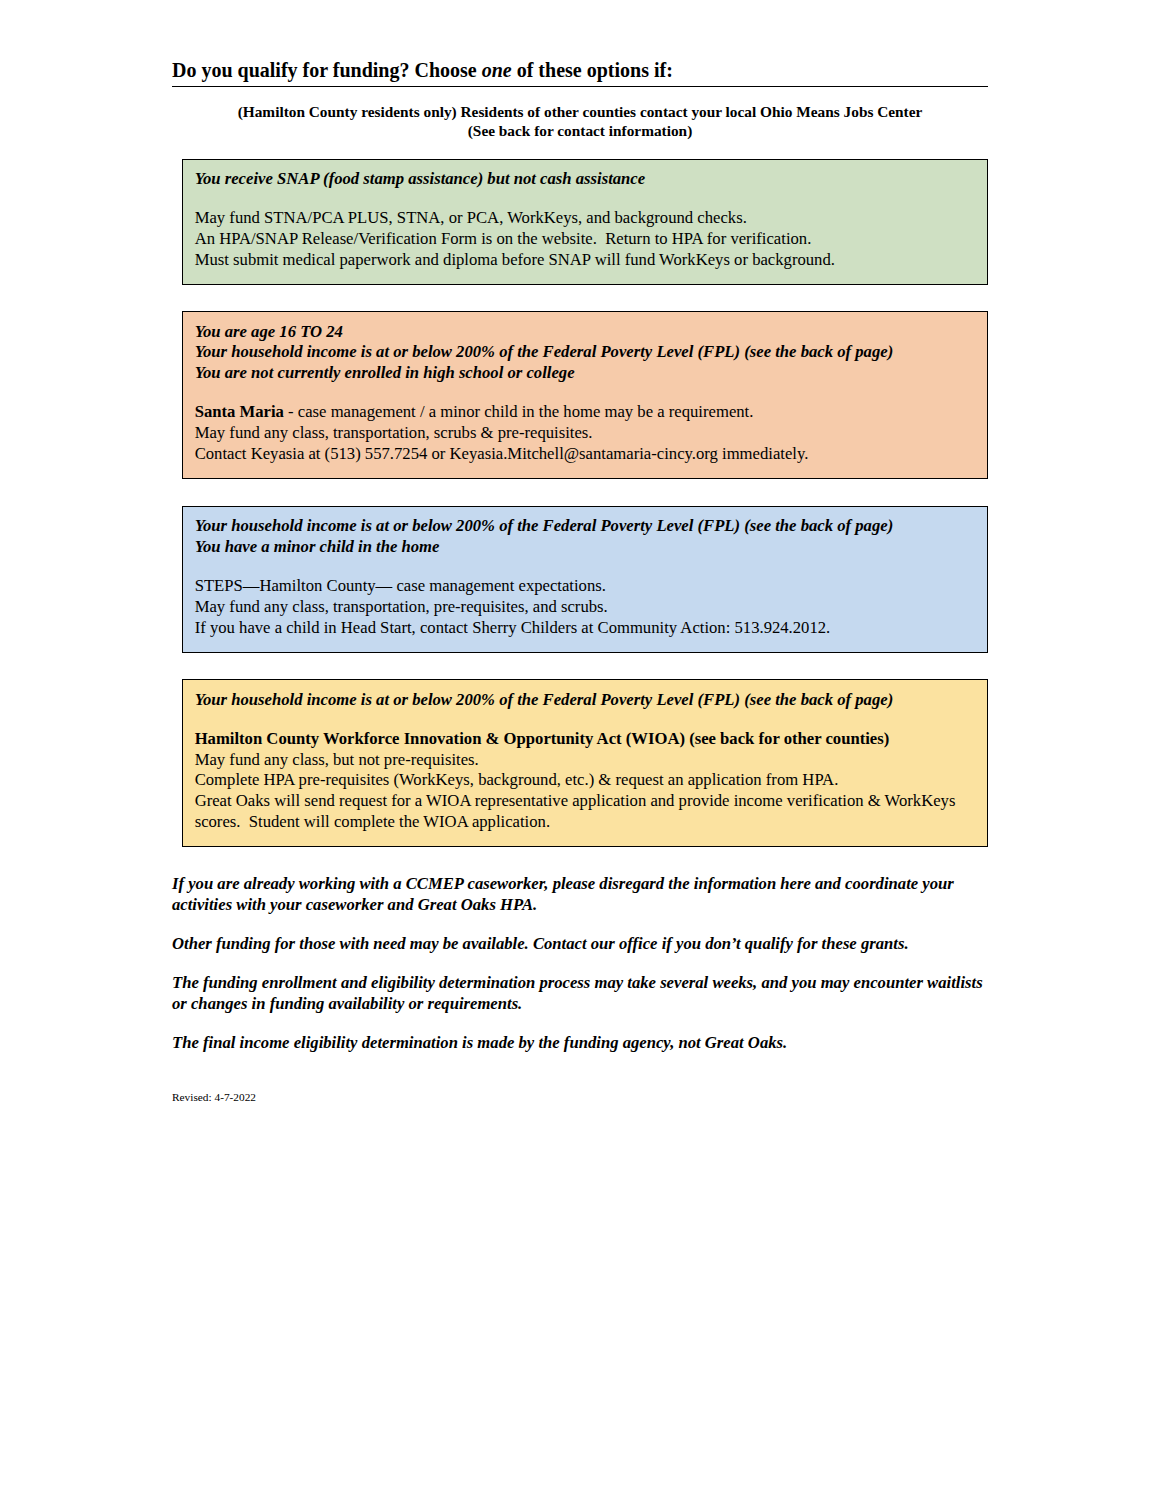Do you qualify for funding? Choose one of these options if:
(Hamilton County residents only) Residents of other counties contact your local Ohio Means Jobs Center
(See back for contact information)
You receive SNAP (food stamp assistance) but not cash assistance
May fund STNA/PCA PLUS, STNA, or PCA, WorkKeys, and background checks.
An HPA/SNAP Release/Verification Form is on the website. Return to HPA for verification.
Must submit medical paperwork and diploma before SNAP will fund WorkKeys or background.
You are age 16 TO 24
Your household income is at or below 200% of the Federal Poverty Level (FPL) (see the back of page)
You are not currently enrolled in high school or college
Santa Maria - case management / a minor child in the home may be a requirement.
May fund any class, transportation, scrubs & pre-requisites.
Contact Keyasia at (513) 557.7254 or Keyasia.Mitchell@santamaria-cincy.org immediately.
Your household income is at or below 200% of the Federal Poverty Level (FPL) (see the back of page)
You have a minor child in the home
STEPS—Hamilton County— case management expectations.
May fund any class, transportation, pre-requisites, and scrubs.
If you have a child in Head Start, contact Sherry Childers at Community Action: 513.924.2012.
Your household income is at or below 200% of the Federal Poverty Level (FPL) (see the back of page)
Hamilton County Workforce Innovation & Opportunity Act (WIOA) (see back for other counties)
May fund any class, but not pre-requisites.
Complete HPA pre-requisites (WorkKeys, background, etc.) & request an application from HPA.
Great Oaks will send request for a WIOA representative application and provide income verification & WorkKeys scores. Student will complete the WIOA application.
If you are already working with a CCMEP caseworker, please disregard the information here and coordinate your activities with your caseworker and Great Oaks HPA.
Other funding for those with need may be available. Contact our office if you don’t qualify for these grants.
The funding enrollment and eligibility determination process may take several weeks, and you may encounter waitlists or changes in funding availability or requirements.
The final income eligibility determination is made by the funding agency, not Great Oaks.
Revised: 4-7-2022